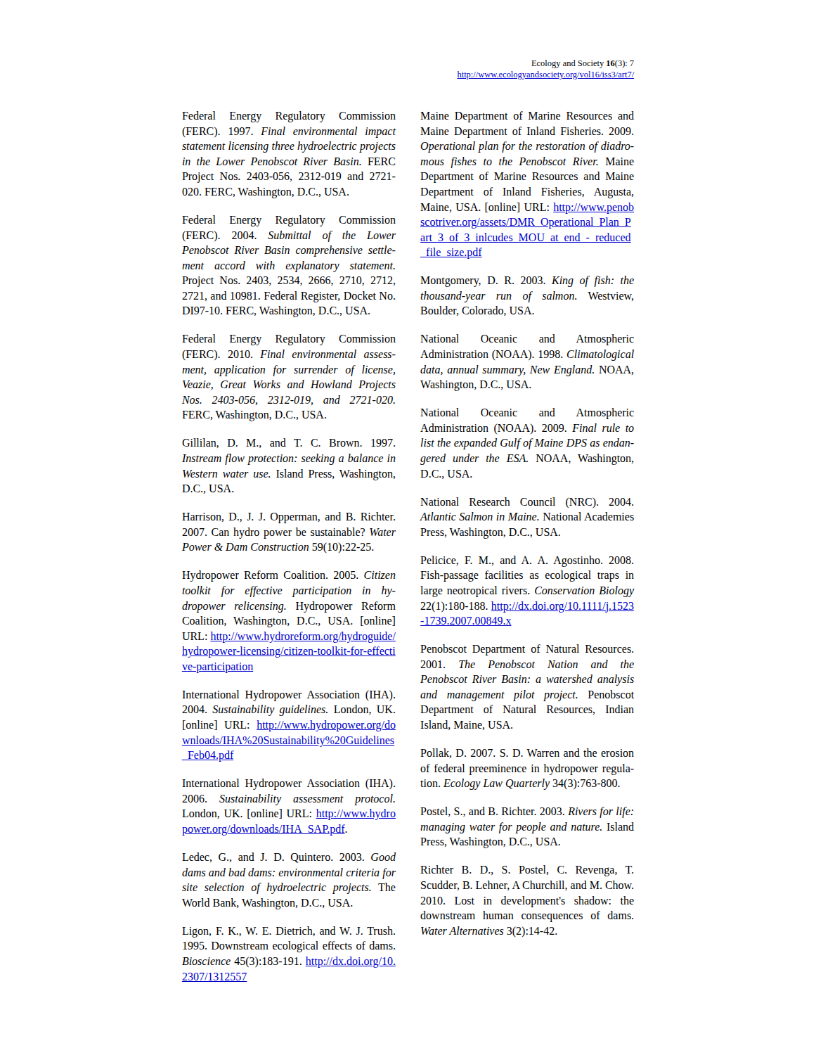Ecology and Society 16(3): 7
http://www.ecologyandsociety.org/vol16/iss3/art7/
Federal Energy Regulatory Commission (FERC). 1997. Final environmental impact statement licensing three hydroelectric projects in the Lower Penobscot River Basin. FERC Project Nos. 2403-056, 2312-019 and 2721-020. FERC, Washington, D.C., USA.
Federal Energy Regulatory Commission (FERC). 2004. Submittal of the Lower Penobscot River Basin comprehensive settlement accord with explanatory statement. Project Nos. 2403, 2534, 2666, 2710, 2712, 2721, and 10981. Federal Register, Docket No. DI97-10. FERC, Washington, D.C., USA.
Federal Energy Regulatory Commission (FERC). 2010. Final environmental assessment, application for surrender of license, Veazie, Great Works and Howland Projects Nos. 2403-056, 2312-019, and 2721-020. FERC, Washington, D.C., USA.
Gillilan, D. M., and T. C. Brown. 1997. Instream flow protection: seeking a balance in Western water use. Island Press, Washington, D.C., USA.
Harrison, D., J. J. Opperman, and B. Richter. 2007. Can hydro power be sustainable? Water Power & Dam Construction 59(10):22-25.
Hydropower Reform Coalition. 2005. Citizen toolkit for effective participation in hydropower relicensing. Hydropower Reform Coalition, Washington, D.C., USA. [online] URL: http://www.hydroreform.org/hydroguide/hydropower-licensing/citizen-toolkit-for-effective-participation
International Hydropower Association (IHA). 2004. Sustainability guidelines. London, UK. [online] URL: http://www.hydropower.org/downloads/IHA%20Sustainability%20Guidelines_Feb04.pdf
International Hydropower Association (IHA). 2006. Sustainability assessment protocol. London, UK. [online] URL: http://www.hydropower.org/downloads/IHA_SAP.pdf.
Ledec, G., and J. D. Quintero. 2003. Good dams and bad dams: environmental criteria for site selection of hydroelectric projects. The World Bank, Washington, D.C., USA.
Ligon, F. K., W. E. Dietrich, and W. J. Trush. 1995. Downstream ecological effects of dams. Bioscience 45(3):183-191. http://dx.doi.org/10.2307/1312557
Maine Department of Marine Resources and Maine Department of Inland Fisheries. 2009. Operational plan for the restoration of diadromous fishes to the Penobscot River. Maine Department of Marine Resources and Maine Department of Inland Fisheries, Augusta, Maine, USA. [online] URL: http://www.penobscotriver.org/assets/DMR_Operational_Plan_Part_3_of_3_inlcudes_MOU_at_end_-_reduced_file_size.pdf
Montgomery, D. R. 2003. King of fish: the thousand-year run of salmon. Westview, Boulder, Colorado, USA.
National Oceanic and Atmospheric Administration (NOAA). 1998. Climatological data, annual summary, New England. NOAA, Washington, D.C., USA.
National Oceanic and Atmospheric Administration (NOAA). 2009. Final rule to list the expanded Gulf of Maine DPS as endangered under the ESA. NOAA, Washington, D.C., USA.
National Research Council (NRC). 2004. Atlantic Salmon in Maine. National Academies Press, Washington, D.C., USA.
Pelicice, F. M., and A. A. Agostinho. 2008. Fish-passage facilities as ecological traps in large neotropical rivers. Conservation Biology 22(1):180-188. http://dx.doi.org/10.1111/j.1523-1739.2007.00849.x
Penobscot Department of Natural Resources. 2001. The Penobscot Nation and the Penobscot River Basin: a watershed analysis and management pilot project. Penobscot Department of Natural Resources, Indian Island, Maine, USA.
Pollak, D. 2007. S. D. Warren and the erosion of federal preeminence in hydropower regulation. Ecology Law Quarterly 34(3):763-800.
Postel, S., and B. Richter. 2003. Rivers for life: managing water for people and nature. Island Press, Washington, D.C., USA.
Richter B. D., S. Postel, C. Revenga, T. Scudder, B. Lehner, A Churchill, and M. Chow. 2010. Lost in development's shadow: the downstream human consequences of dams. Water Alternatives 3(2):14-42.